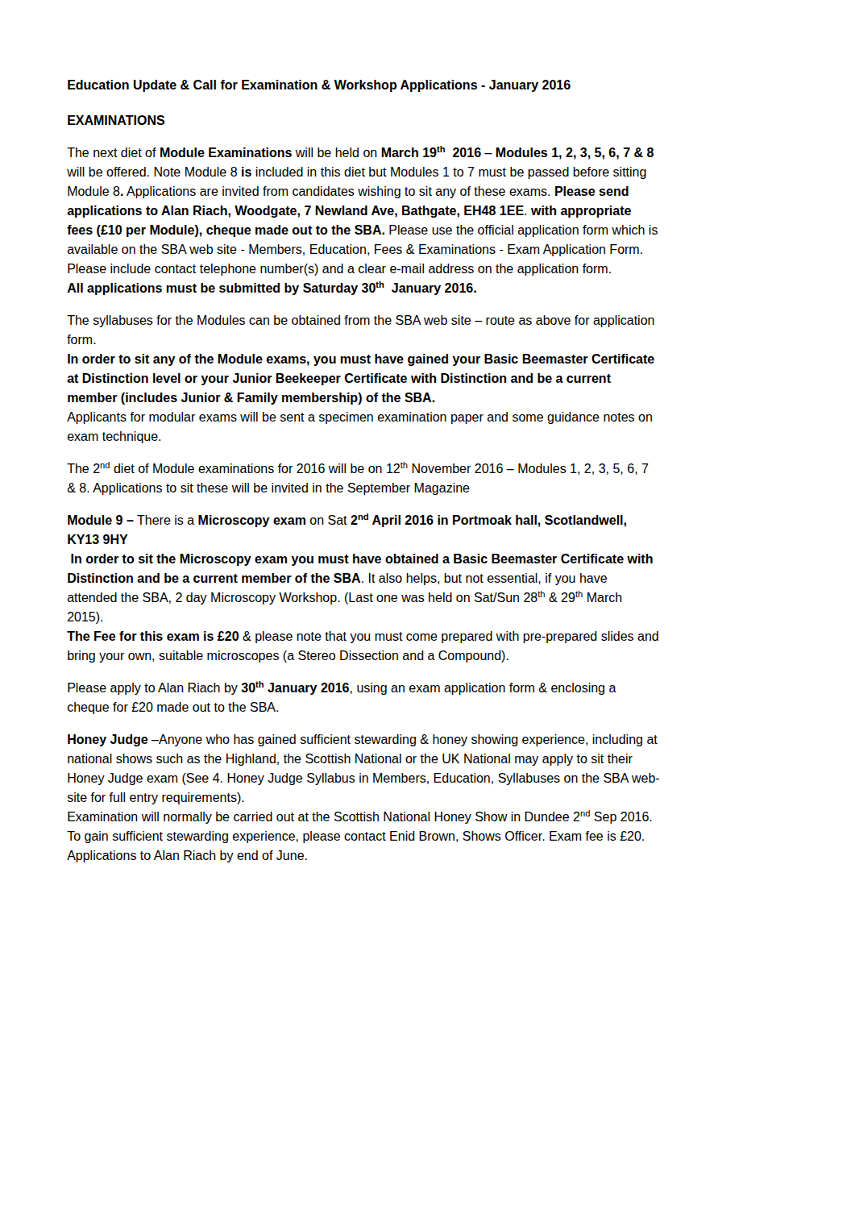Education Update & Call for Examination & Workshop Applications - January 2016
EXAMINATIONS
The next diet of Module Examinations will be held on March 19th 2016 – Modules 1, 2, 3, 5, 6, 7 & 8 will be offered. Note Module 8 is included in this diet but Modules 1 to 7 must be passed before sitting Module 8. Applications are invited from candidates wishing to sit any of these exams. Please send applications to Alan Riach, Woodgate, 7 Newland Ave, Bathgate, EH48 1EE. with appropriate fees (£10 per Module), cheque made out to the SBA. Please use the official application form which is available on the SBA web site - Members, Education, Fees & Examinations - Exam Application Form.
Please include contact telephone number(s) and a clear e-mail address on the application form.
All applications must be submitted by Saturday 30th January 2016.
The syllabuses for the Modules can be obtained from the SBA web site – route as above for application form.
In order to sit any of the Module exams, you must have gained your Basic Beemaster Certificate at Distinction level or your Junior Beekeeper Certificate with Distinction and be a current member (includes Junior & Family membership) of the SBA.
Applicants for modular exams will be sent a specimen examination paper and some guidance notes on exam technique.
The 2nd diet of Module examinations for 2016 will be on 12th November 2016 – Modules 1, 2, 3, 5, 6, 7 & 8. Applications to sit these will be invited in the September Magazine
Module 9 – There is a Microscopy exam on Sat 2nd April 2016 in Portmoak hall, Scotlandwell, KY13 9HY
In order to sit the Microscopy exam you must have obtained a Basic Beemaster Certificate with Distinction and be a current member of the SBA. It also helps, but not essential, if you have attended the SBA, 2 day Microscopy Workshop. (Last one was held on Sat/Sun 28th & 29th March 2015).
The Fee for this exam is £20 & please note that you must come prepared with pre-prepared slides and bring your own, suitable microscopes (a Stereo Dissection and a Compound).
Please apply to Alan Riach by 30th January 2016, using an exam application form & enclosing a cheque for £20 made out to the SBA.
Honey Judge –Anyone who has gained sufficient stewarding & honey showing experience, including at national shows such as the Highland, the Scottish National or the UK National may apply to sit their Honey Judge exam (See 4. Honey Judge Syllabus in Members, Education, Syllabuses on the SBA web-site for full entry requirements).
Examination will normally be carried out at the Scottish National Honey Show in Dundee 2nd Sep 2016. To gain sufficient stewarding experience, please contact Enid Brown, Shows Officer. Exam fee is £20. Applications to Alan Riach by end of June.